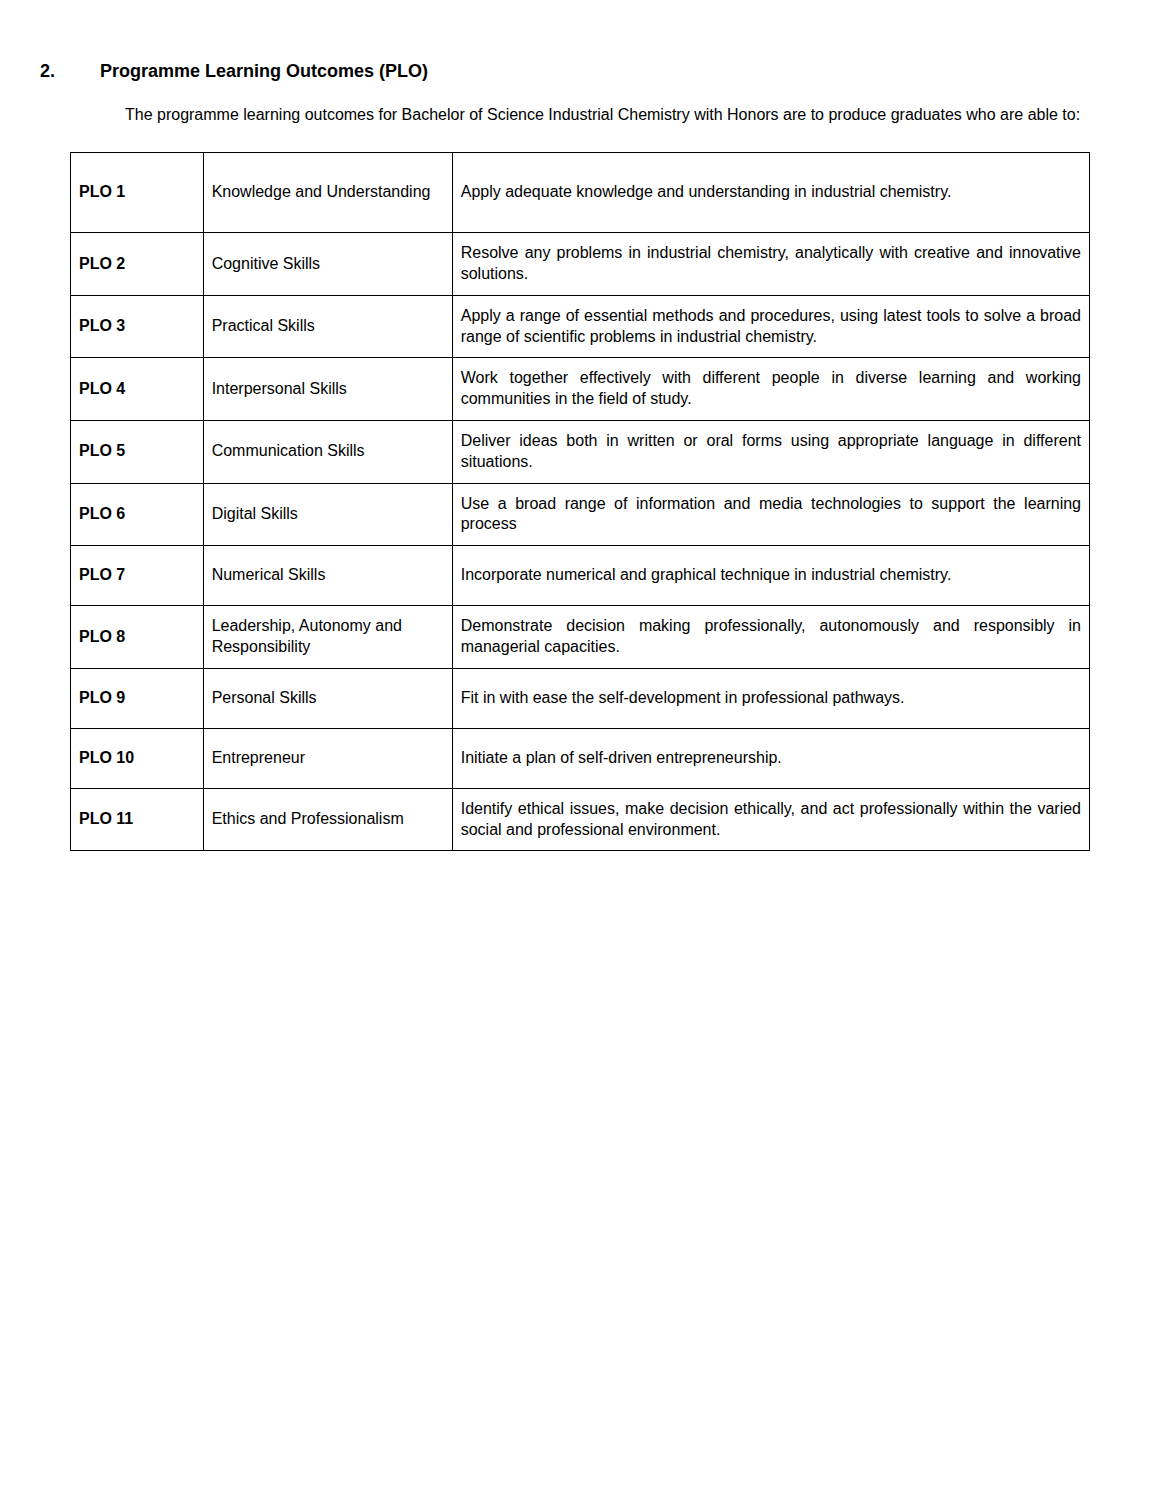2. Programme Learning Outcomes (PLO)
The programme learning outcomes for Bachelor of Science Industrial Chemistry with Honors are to produce graduates who are able to:
| PLO 1 | Knowledge and Understanding | Apply adequate knowledge and understanding in industrial chemistry. |
| PLO 2 | Cognitive Skills | Resolve any problems in industrial chemistry, analytically with creative and innovative solutions. |
| PLO 3 | Practical Skills | Apply a range of essential methods and procedures, using latest tools to solve a broad range of scientific problems in industrial chemistry. |
| PLO 4 | Interpersonal Skills | Work together effectively with different people in diverse learning and working communities in the field of study. |
| PLO 5 | Communication Skills | Deliver ideas both in written or oral forms using appropriate language in different situations. |
| PLO 6 | Digital Skills | Use a broad range of information and media technologies to support the learning process |
| PLO 7 | Numerical Skills | Incorporate numerical and graphical technique in industrial chemistry. |
| PLO 8 | Leadership, Autonomy and Responsibility | Demonstrate decision making professionally, autonomously and responsibly in managerial capacities. |
| PLO 9 | Personal Skills | Fit in with ease the self-development in professional pathways. |
| PLO 10 | Entrepreneur | Initiate a plan of self-driven entrepreneurship. |
| PLO 11 | Ethics and Professionalism | Identify ethical issues, make decision ethically, and act professionally within the varied social and professional environment. |